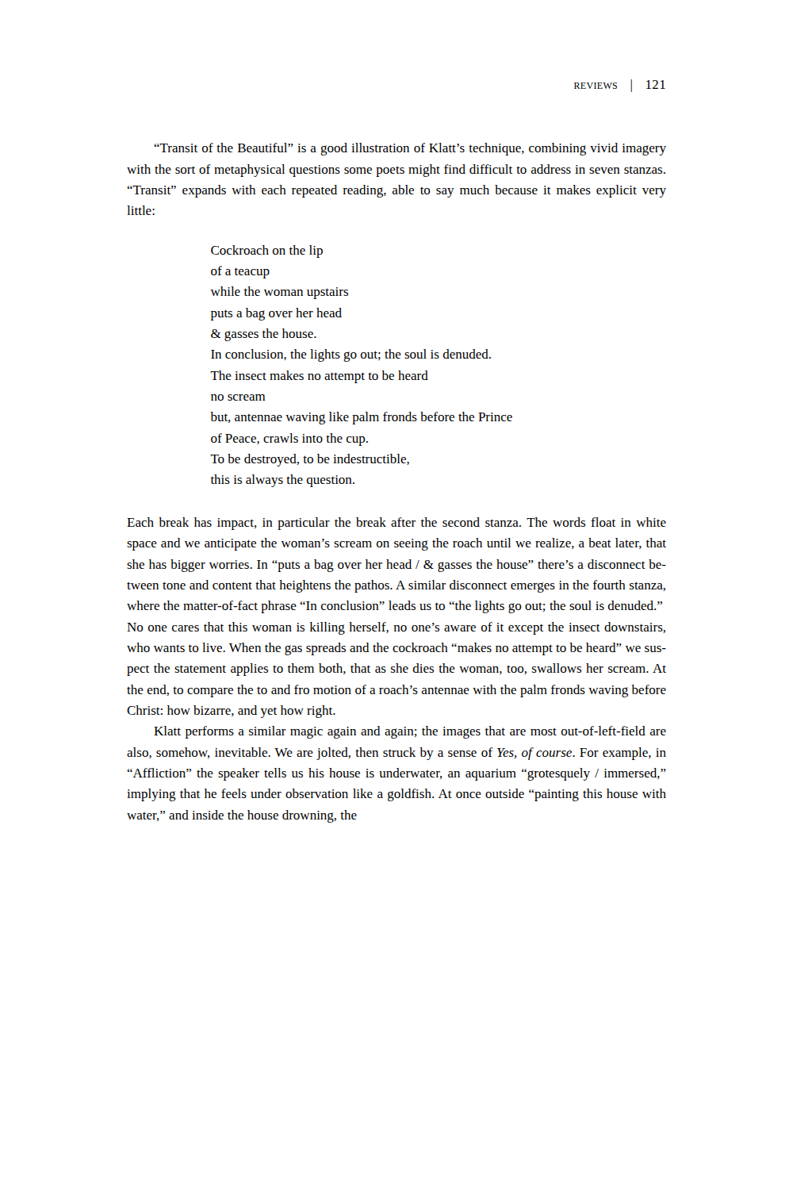Reviews|121
“Transit of the Beautiful” is a good illustration of Klatt’s technique, combining vivid imagery with the sort of metaphysical questions some poets might find difficult to address in seven stanzas. “Transit” expands with each repeated reading, able to say much because it makes explicit very little:
Cockroach on the lip
of a teacup
while the woman upstairs
puts a bag over her head
& gasses the house.
In conclusion, the lights go out; the soul is denuded.
The insect makes no attempt to be heard
no scream
but, antennae waving like palm fronds before the Prince
of Peace, crawls into the cup.
To be destroyed, to be indestructible,
this is always the question.
Each break has impact, in particular the break after the second stanza. The words float in white space and we anticipate the woman’s scream on seeing the roach until we realize, a beat later, that she has bigger worries. In “puts a bag over her head / & gasses the house” there’s a disconnect between tone and content that heightens the pathos. A similar disconnect emerges in the fourth stanza, where the matter-of-fact phrase “In conclusion” leads us to “the lights go out; the soul is denuded.” No one cares that this woman is killing herself, no one’s aware of it except the insect downstairs, who wants to live. When the gas spreads and the cockroach “makes no attempt to be heard” we suspect the statement applies to them both, that as she dies the woman, too, swallows her scream. At the end, to compare the to and fro motion of a roach’s antennae with the palm fronds waving before Christ: how bizarre, and yet how right.
Klatt performs a similar magic again and again; the images that are most out-of-left-field are also, somehow, inevitable. We are jolted, then struck by a sense of Yes, of course. For example, in “Affliction” the speaker tells us his house is underwater, an aquarium “grotesquely / immersed,” implying that he feels under observation like a goldfish. At once outside “painting this house with water,” and inside the house drowning, the